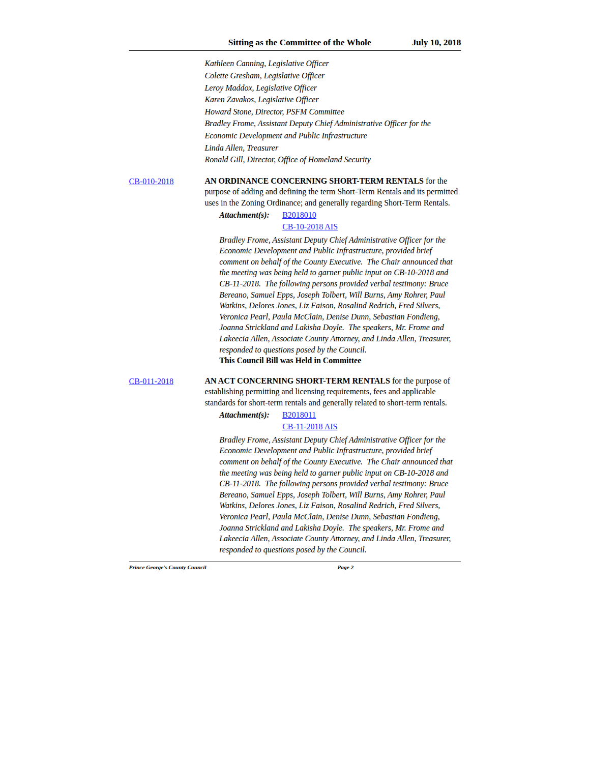Sitting as the Committee of the Whole
July 10, 2018
Kathleen Canning, Legislative Officer
Colette Gresham, Legislative Officer
Leroy Maddox, Legislative Officer
Karen Zavakos, Legislative Officer
Howard Stone, Director, PSFM Committee
Bradley Frome, Assistant Deputy Chief Administrative Officer for the
Economic Development and Public Infrastructure
Linda Allen, Treasurer
Ronald Gill, Director, Office of Homeland Security
CB-010-2018
AN ORDINANCE CONCERNING SHORT-TERM RENTALS for the purpose of adding and defining the term Short-Term Rentals and its permitted uses in the Zoning Ordinance; and generally regarding Short-Term Rentals.
Attachment(s): B2018010 CB-10-2018 AIS
Bradley Frome, Assistant Deputy Chief Administrative Officer for the Economic Development and Public Infrastructure, provided brief comment on behalf of the County Executive. The Chair announced that the meeting was being held to garner public input on CB-10-2018 and CB-11-2018. The following persons provided verbal testimony: Bruce Bereano, Samuel Epps, Joseph Tolbert, Will Burns, Amy Rohrer, Paul Watkins, Delores Jones, Liz Faison, Rosalind Redrich, Fred Silvers, Veronica Pearl, Paula McClain, Denise Dunn, Sebastian Fondieng, Joanna Strickland and Lakisha Doyle. The speakers, Mr. Frome and Lakeecia Allen, Associate County Attorney, and Linda Allen, Treasurer, responded to questions posed by the Council.
This Council Bill was Held in Committee
CB-011-2018
AN ACT CONCERNING SHORT-TERM RENTALS for the purpose of establishing permitting and licensing requirements, fees and applicable standards for short-term rentals and generally related to short-term rentals.
Attachment(s): B2018011 CB-11-2018 AIS
Bradley Frome, Assistant Deputy Chief Administrative Officer for the Economic Development and Public Infrastructure, provided brief comment on behalf of the County Executive. The Chair announced that the meeting was being held to garner public input on CB-10-2018 and CB-11-2018. The following persons provided verbal testimony: Bruce Bereano, Samuel Epps, Joseph Tolbert, Will Burns, Amy Rohrer, Paul Watkins, Delores Jones, Liz Faison, Rosalind Redrich, Fred Silvers, Veronica Pearl, Paula McClain, Denise Dunn, Sebastian Fondieng, Joanna Strickland and Lakisha Doyle. The speakers, Mr. Frome and Lakeecia Allen, Associate County Attorney, and Linda Allen, Treasurer, responded to questions posed by the Council.
Prince George's County Council
Page 2